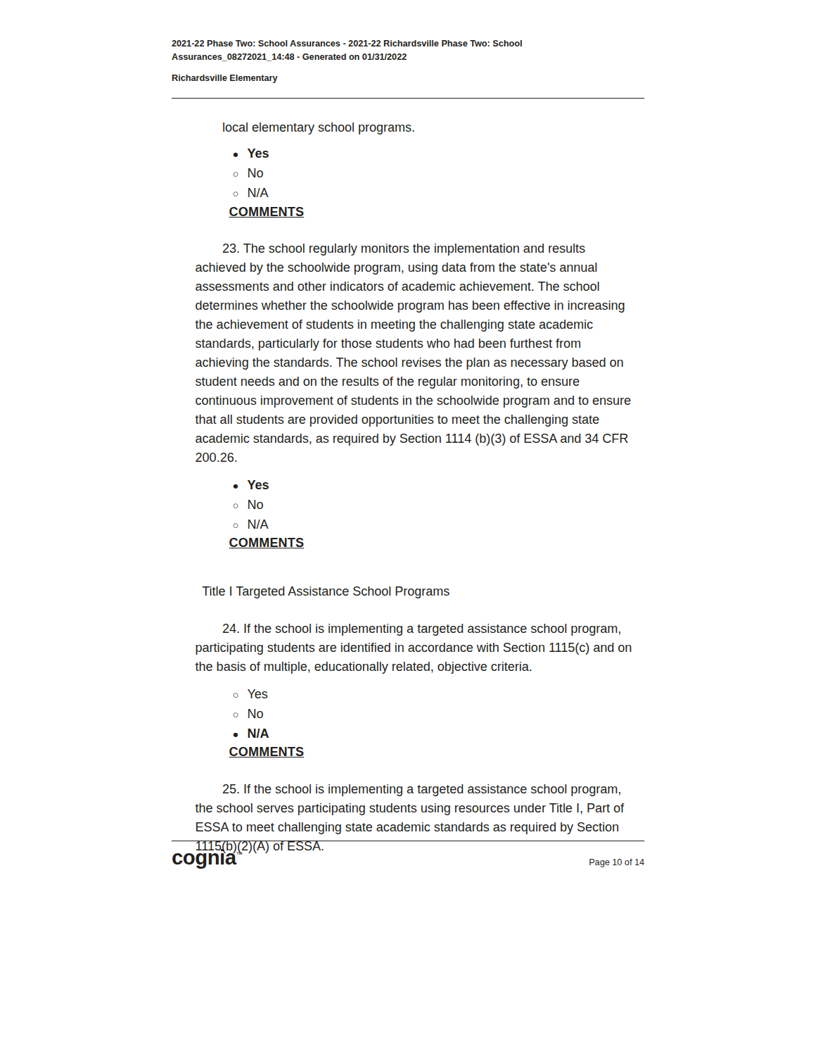2021-22 Phase Two: School Assurances - 2021-22 Richardsville Phase Two: School Assurances_08272021_14:48 - Generated on 01/31/2022 Richardsville Elementary
local elementary school programs.
●Yes
○No
○N/A
COMMENTS
23. The school regularly monitors the implementation and results achieved by the schoolwide program, using data from the state's annual assessments and other indicators of academic achievement. The school determines whether the schoolwide program has been effective in increasing the achievement of students in meeting the challenging state academic standards, particularly for those students who had been furthest from achieving the standards. The school revises the plan as necessary based on student needs and on the results of the regular monitoring, to ensure continuous improvement of students in the schoolwide program and to ensure that all students are provided opportunities to meet the challenging state academic standards, as required by Section 1114 (b)(3) of ESSA and 34 CFR 200.26.
●Yes
○No
○N/A
COMMENTS
Title I Targeted Assistance School Programs
24. If the school is implementing a targeted assistance school program, participating students are identified in accordance with Section 1115(c) and on the basis of multiple, educationally related, objective criteria.
○Yes
○No
●N/A
COMMENTS
25. If the school is implementing a targeted assistance school program, the school serves participating students using resources under Title I, Part of ESSA to meet challenging state academic standards as required by Section 1115(b)(2)(A) of ESSA.
cognia™
Page 10 of 14